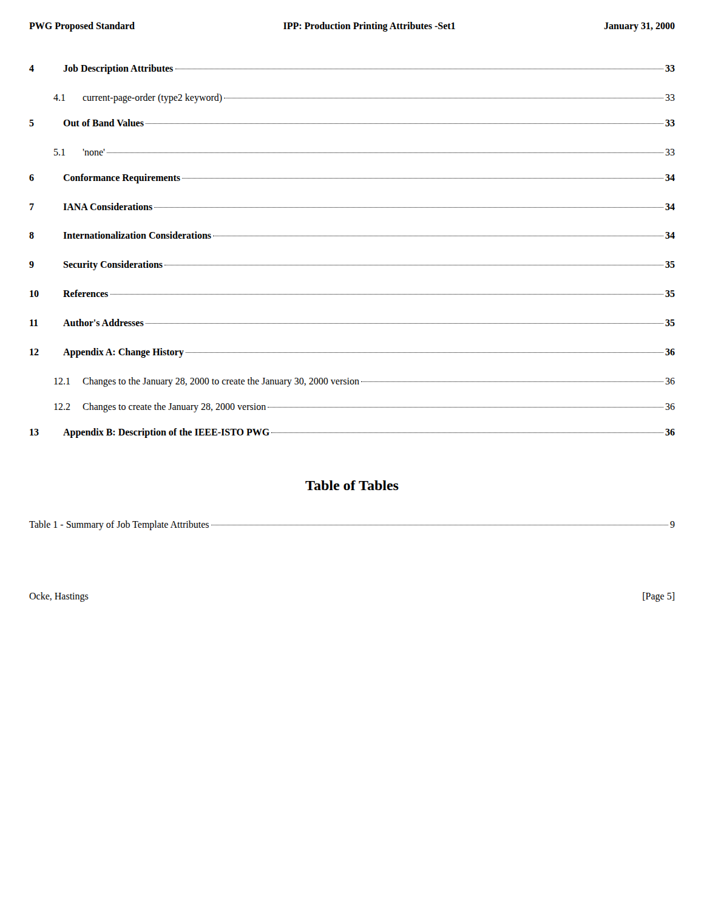PWG Proposed Standard
IPP: Production Printing Attributes -Set1
January 31, 2000
4 Job Description Attributes 33
4.1 current-page-order (type2 keyword) 33
5 Out of Band Values 33
5.1 'none' 33
6 Conformance Requirements 34
7 IANA Considerations 34
8 Internationalization Considerations 34
9 Security Considerations 35
10 References 35
11 Author's Addresses 35
12 Appendix A: Change History 36
12.1 Changes to the January 28, 2000 to create the January 30, 2000 version 36
12.2 Changes to create the January 28, 2000 version 36
13 Appendix B: Description of the IEEE-ISTO PWG 36
Table of Tables
Table 1 - Summary of Job Template Attributes 9
Ocke, Hastings
[Page 5]